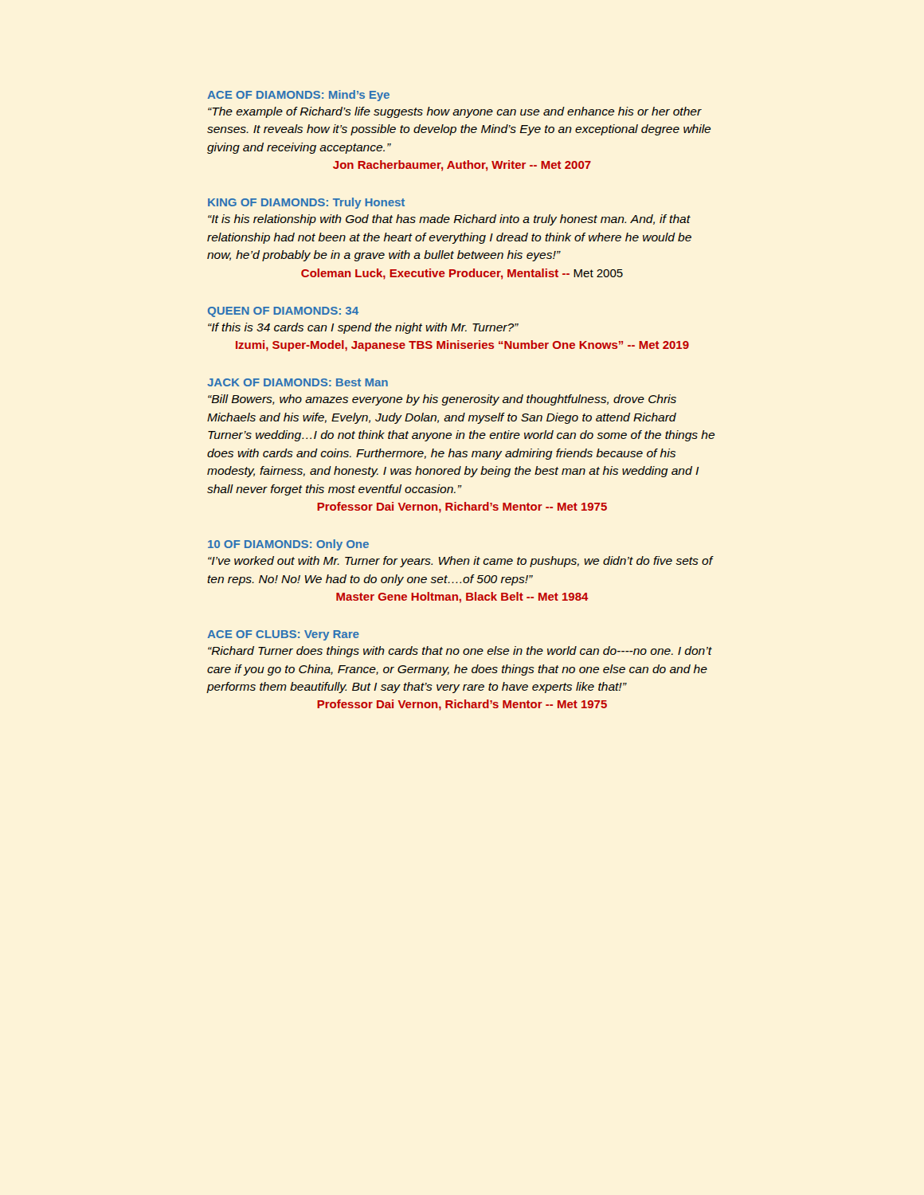ACE OF DIAMONDS: Mind’s Eye
“The example of Richard’s life suggests how anyone can use and enhance his or her other senses. It reveals how it’s possible to develop the Mind’s Eye to an exceptional degree while giving and receiving acceptance.”
Jon Racherbaumer, Author, Writer -- Met 2007
KING OF DIAMONDS: Truly Honest
“It is his relationship with God that has made Richard into a truly honest man. And, if that relationship had not been at the heart of everything I dread to think of where he would be now, he’d probably be in a grave with a bullet between his eyes!”
Coleman Luck, Executive Producer, Mentalist -- Met 2005
QUEEN OF DIAMONDS: 34
“If this is 34 cards can I spend the night with Mr. Turner?”
Izumi, Super-Model, Japanese TBS Miniseries “Number One Knows” -- Met 2019
JACK OF DIAMONDS: Best Man
“Bill Bowers, who amazes everyone by his generosity and thoughtfulness, drove Chris Michaels and his wife, Evelyn, Judy Dolan, and myself to San Diego to attend Richard Turner’s wedding…I do not think that anyone in the entire world can do some of the things he does with cards and coins. Furthermore, he has many admiring friends because of his modesty, fairness, and honesty. I was honored by being the best man at his wedding and I shall never forget this most eventful occasion.”
Professor Dai Vernon, Richard’s Mentor -- Met 1975
10 OF DIAMONDS: Only One
“I’ve worked out with Mr. Turner for years. When it came to pushups, we didn’t do five sets of ten reps. No! No! We had to do only one set….of 500 reps!”
Master Gene Holtman, Black Belt -- Met 1984
ACE OF CLUBS: Very Rare
“Richard Turner does things with cards that no one else in the world can do----no one. I don’t care if you go to China, France, or Germany, he does things that no one else can do and he performs them beautifully. But I say that’s very rare to have experts like that!”
Professor Dai Vernon, Richard’s Mentor -- Met 1975